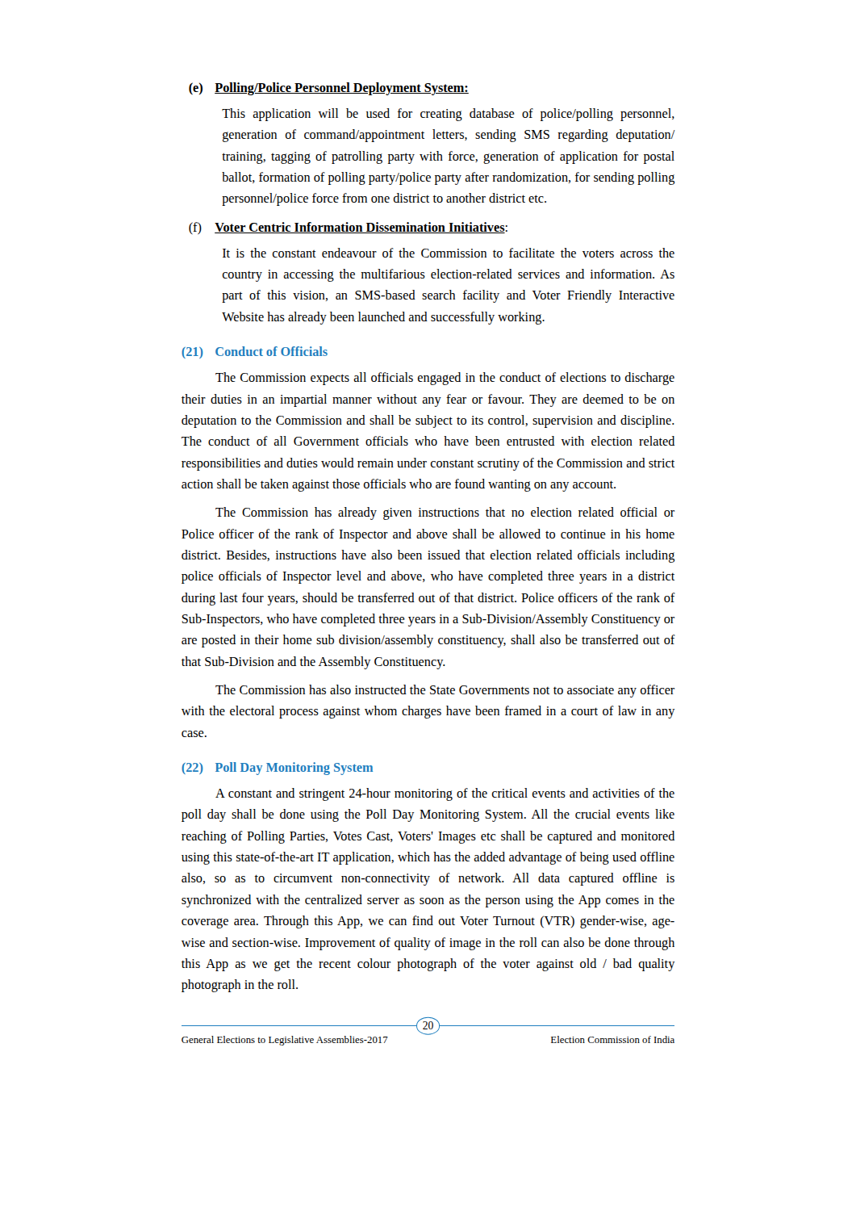(e)
Polling/Police Personnel Deployment System:
This application will be used for creating database of police/polling personnel, generation of command/appointment letters, sending SMS regarding deputation/ training, tagging of patrolling party with force, generation of application for postal ballot, formation of polling party/police party after randomization, for sending polling personnel/police force from one district to another district etc.
(f)
Voter Centric Information Dissemination Initiatives:
It is the constant endeavour of the Commission to facilitate the voters across the country in accessing the multifarious election-related services and information. As part of this vision, an SMS-based search facility and Voter Friendly Interactive Website has already been launched and successfully working.
(21)
Conduct of Officials
The Commission expects all officials engaged in the conduct of elections to discharge their duties in an impartial manner without any fear or favour. They are deemed to be on deputation to the Commission and shall be subject to its control, supervision and discipline. The conduct of all Government officials who have been entrusted with election related responsibilities and duties would remain under constant scrutiny of the Commission and strict action shall be taken against those officials who are found wanting on any account.
The Commission has already given instructions that no election related official or Police officer of the rank of Inspector and above shall be allowed to continue in his home district. Besides, instructions have also been issued that election related officials including police officials of Inspector level and above, who have completed three years in a district during last four years, should be transferred out of that district. Police officers of the rank of Sub-Inspectors, who have completed three years in a Sub-Division/Assembly Constituency or are posted in their home sub division/assembly constituency, shall also be transferred out of that Sub-Division and the Assembly Constituency.
The Commission has also instructed the State Governments not to associate any officer with the electoral process against whom charges have been framed in a court of law in any case.
(22)
Poll Day Monitoring System
A constant and stringent 24-hour monitoring of the critical events and activities of the poll day shall be done using the Poll Day Monitoring System. All the crucial events like reaching of Polling Parties, Votes Cast, Voters' Images etc shall be captured and monitored using this state-of-the-art IT application, which has the added advantage of being used offline also, so as to circumvent non-connectivity of network. All data captured offline is synchronized with the centralized server as soon as the person using the App comes in the coverage area. Through this App, we can find out Voter Turnout (VTR) gender-wise, age-wise and section-wise. Improvement of quality of image in the roll can also be done through this App as we get the recent colour photograph of the voter against old / bad quality photograph in the roll.
20
General Elections to Legislative Assemblies-2017
Election Commission of India